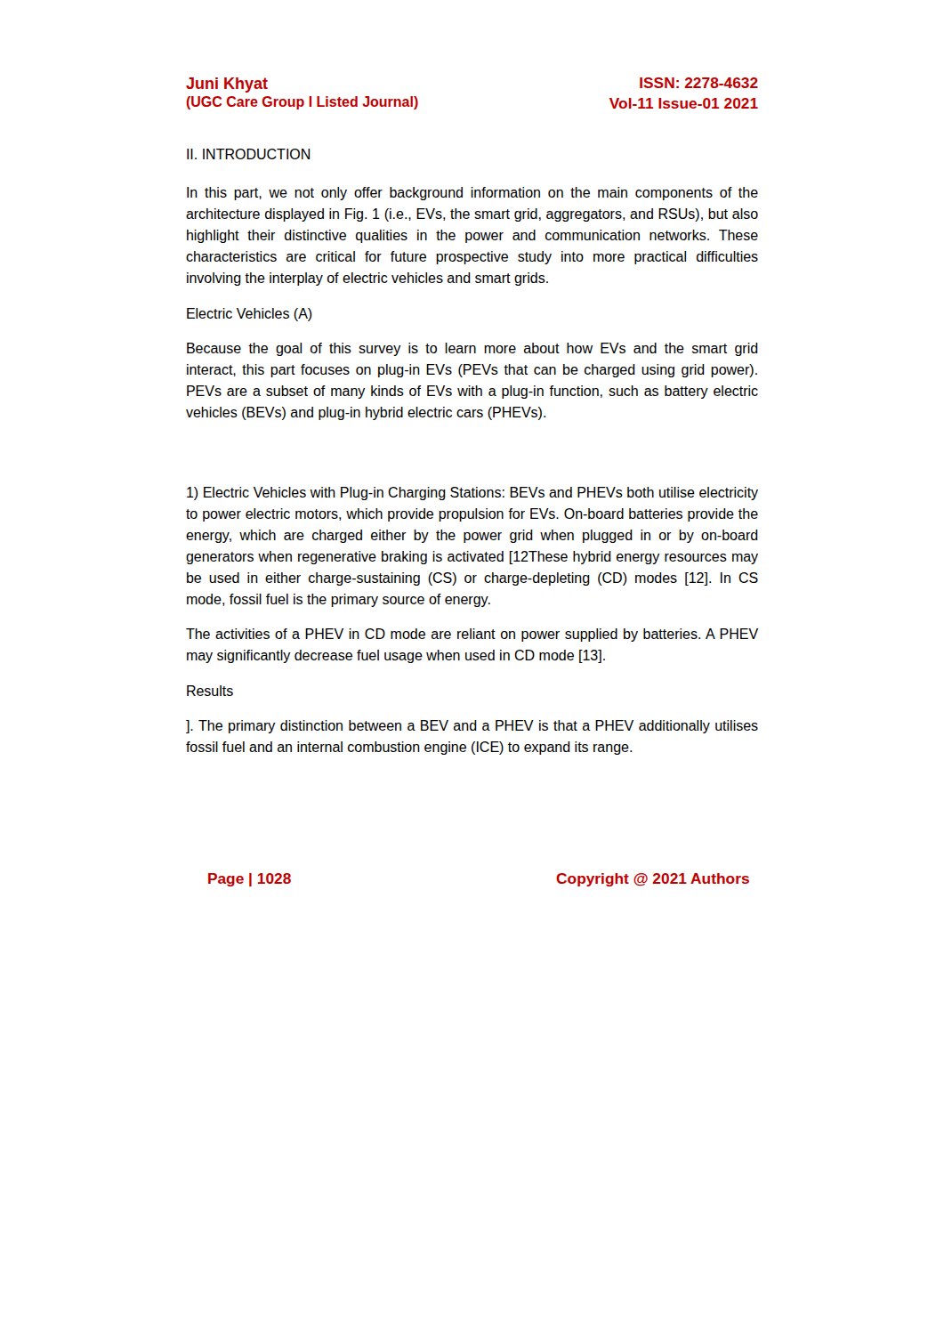Juni Khyat
(UGC Care Group I Listed Journal)
ISSN: 2278-4632
Vol-11 Issue-01 2021
II. INTRODUCTION
In this part, we not only offer background information on the main components of the architecture displayed in Fig. 1 (i.e., EVs, the smart grid, aggregators, and RSUs), but also highlight their distinctive qualities in the power and communication networks. These characteristics are critical for future prospective study into more practical difficulties involving the interplay of electric vehicles and smart grids.
Electric Vehicles (A)
Because the goal of this survey is to learn more about how EVs and the smart grid interact, this part focuses on plug-in EVs (PEVs that can be charged using grid power). PEVs are a subset of many kinds of EVs with a plug-in function, such as battery electric vehicles (BEVs) and plug-in hybrid electric cars (PHEVs).
1) Electric Vehicles with Plug-in Charging Stations: BEVs and PHEVs both utilise electricity to power electric motors, which provide propulsion for EVs. On-board batteries provide the energy, which are charged either by the power grid when plugged in or by on-board generators when regenerative braking is activated [12These hybrid energy resources may be used in either charge-sustaining (CS) or charge-depleting (CD) modes [12]. In CS mode, fossil fuel is the primary source of energy.
The activities of a PHEV in CD mode are reliant on power supplied by batteries. A PHEV may significantly decrease fuel usage when used in CD mode [13].
Results
]. The primary distinction between a BEV and a PHEV is that a PHEV additionally utilises fossil fuel and an internal combustion engine (ICE) to expand its range.
Page | 1028
Copyright @ 2021 Authors